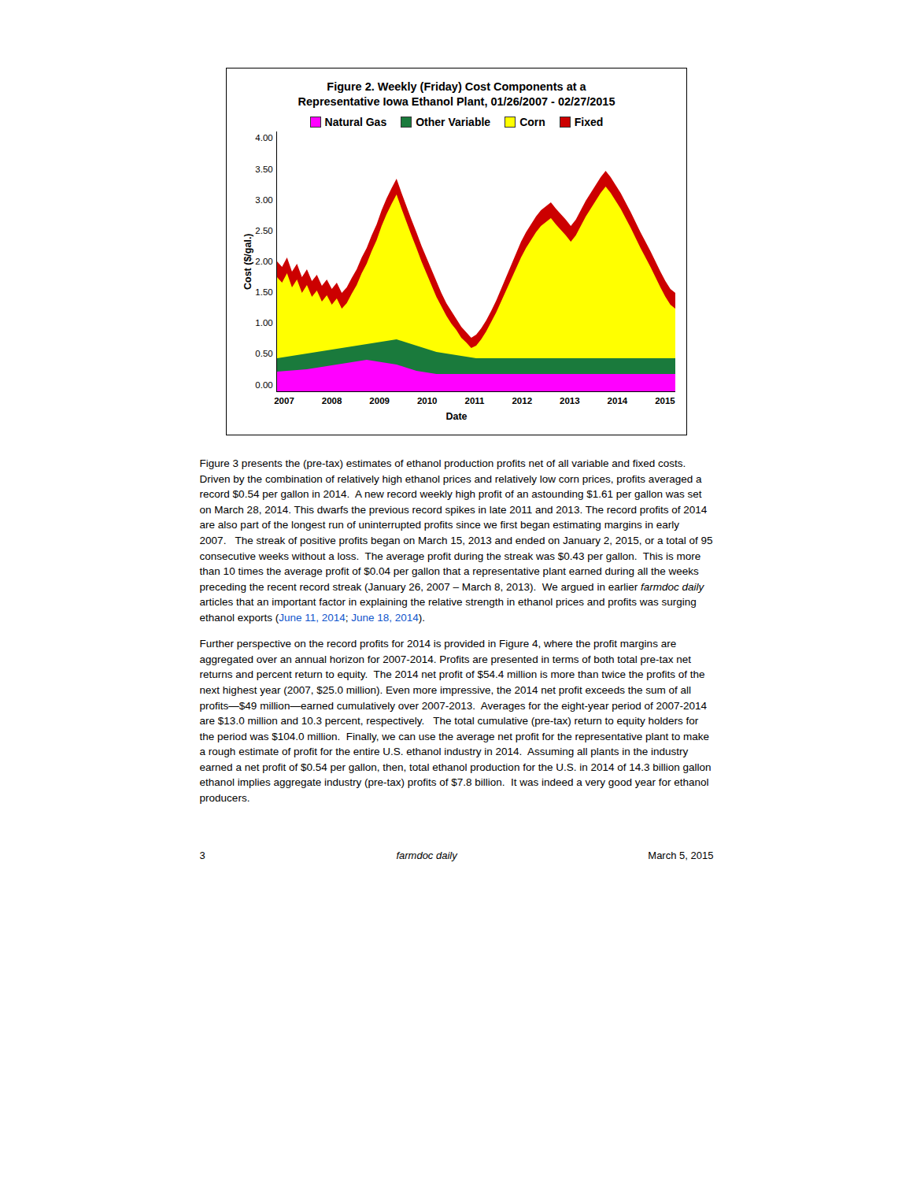Figure 2. Weekly (Friday) Cost Components at a
Representative Iowa Ethanol Plant, 01/26/2007 - 02/27/2015
Natural Gas Other Variable Corn Fixed
Cost ($/gal.)
4.00
3.50
3.00
2.50
2.00
1.50
1.00
0.50
0.00
200720082009201020112012201320142015
Date
Figure 3 presents the (pre-tax) estimates of ethanol production profits net of all variable and fixed costs. Driven by the combination of relatively high ethanol prices and relatively low corn prices, profits averaged a record $0.54 per gallon in 2014. A new record weekly high profit of an astounding $1.61 per gallon was set on March 28, 2014. This dwarfs the previous record spikes in late 2011 and 2013. The record profits of 2014 are also part of the longest run of uninterrupted profits since we first began estimating margins in early 2007. The streak of positive profits began on March 15, 2013 and ended on January 2, 2015, or a total of 95 consecutive weeks without a loss. The average profit during the streak was $0.43 per gallon. This is more than 10 times the average profit of $0.04 per gallon that a representative plant earned during all the weeks preceding the recent record streak (January 26, 2007 – March 8, 2013). We argued in earlier farmdoc daily articles that an important factor in explaining the relative strength in ethanol prices and profits was surging ethanol exports (June 11, 2014; June 18, 2014).
Further perspective on the record profits for 2014 is provided in Figure 4, where the profit margins are aggregated over an annual horizon for 2007-2014. Profits are presented in terms of both total pre-tax net returns and percent return to equity. The 2014 net profit of $54.4 million is more than twice the profits of the next highest year (2007, $25.0 million). Even more impressive, the 2014 net profit exceeds the sum of all profits—$49 million—earned cumulatively over 2007-2013. Averages for the eight-year period of 2007-2014 are $13.0 million and 10.3 percent, respectively. The total cumulative (pre-tax) return to equity holders for the period was $104.0 million. Finally, we can use the average net profit for the representative plant to make a rough estimate of profit for the entire U.S. ethanol industry in 2014. Assuming all plants in the industry earned a net profit of $0.54 per gallon, then, total ethanol production for the U.S. in 2014 of 14.3 billion gallon ethanol implies aggregate industry (pre-tax) profits of $7.8 billion. It was indeed a very good year for ethanol producers.
3
farmdoc daily
March 5, 2015